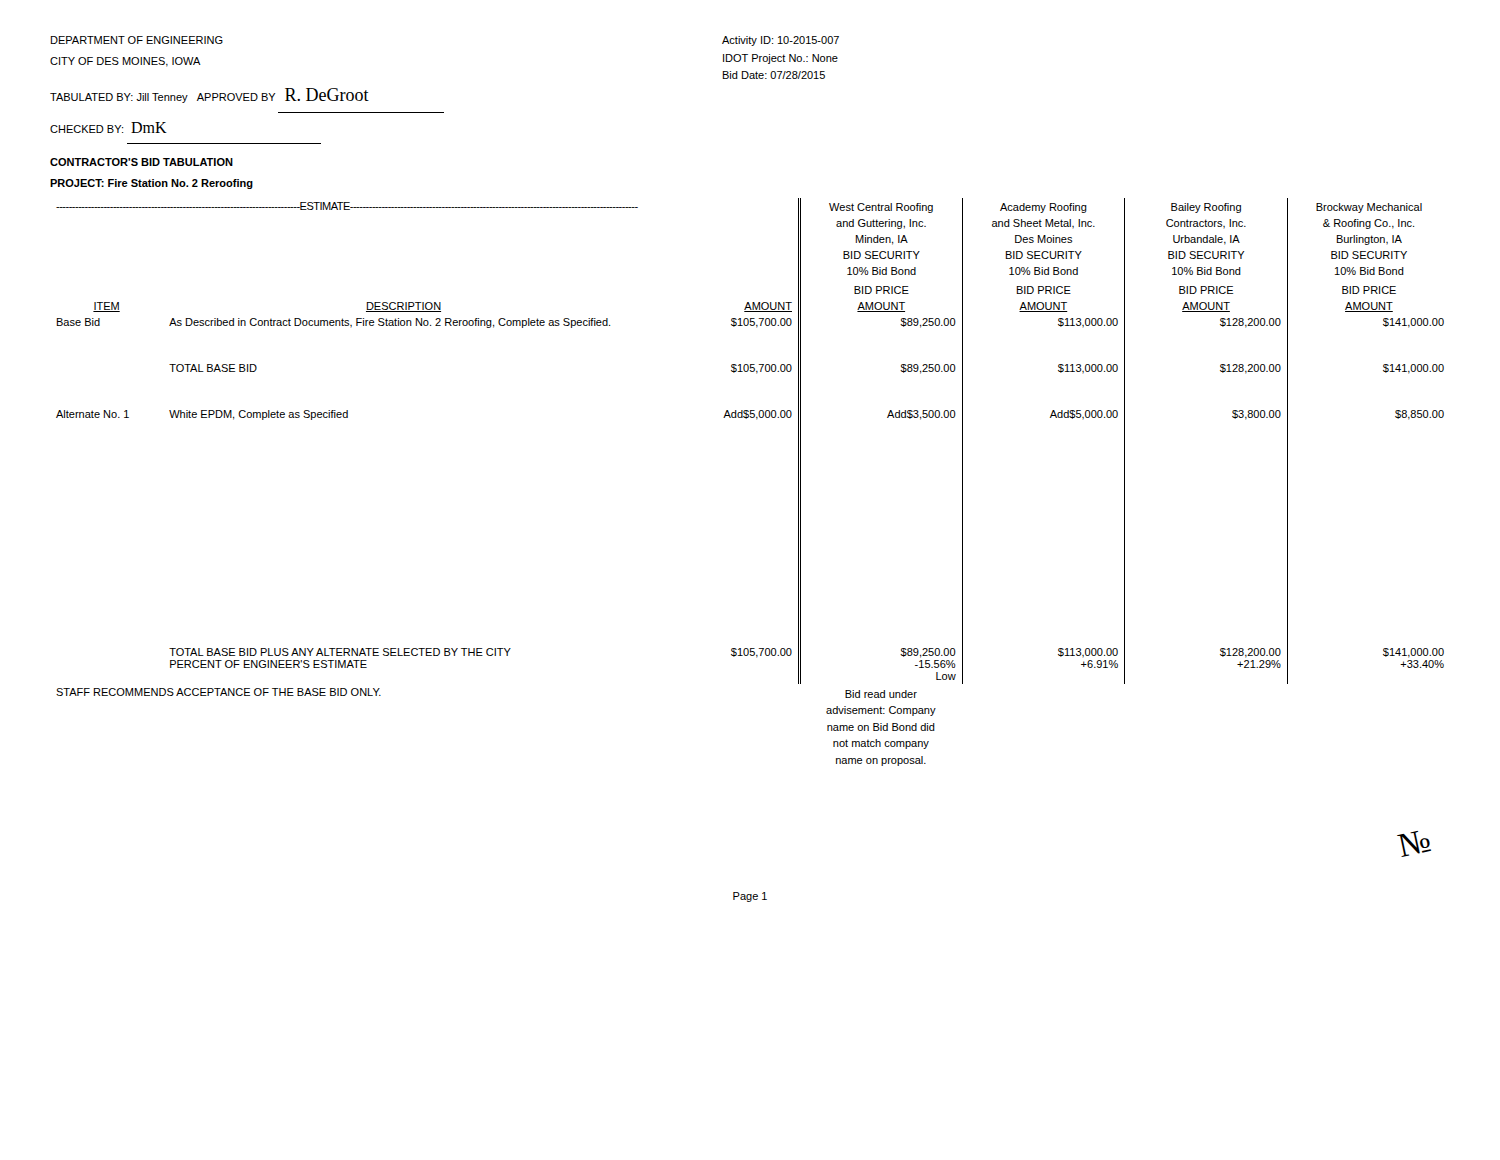DEPARTMENT OF ENGINEERING
CITY OF DES MOINES, IOWA
TABULATED BY: Jill Tenney APPROVED BY R. DeGroot
CHECKED BY: DmK
CONTRACTOR'S BID TABULATION
PROJECT: Fire Station No. 2 Reroofing
Activity ID: 10-2015-007
IDOT Project No.: None
Bid Date: 07/28/2015
| -----------------------------------------------------------------------------ESTIMATE------------------------------------------------------------------------------------------- | West Central Roofing and Guttering, Inc. Minden, IA BID SECURITY 10% Bid Bond | Academy Roofing and Sheet Metal, Inc. Des Moines BID SECURITY 10% Bid Bond | Bailey Roofing Contractors, Inc. Urbandale, IA BID SECURITY 10% Bid Bond | Brockway Mechanical & Roofing Co., Inc. Burlington, IA BID SECURITY 10% Bid Bond |
| | | | BID PRICE | BID PRICE | BID PRICE | BID PRICE |
| ITEM | DESCRIPTION | AMOUNT | AMOUNT | AMOUNT | AMOUNT | AMOUNT |
| Base Bid | As Described in Contract Documents, Fire Station No. 2 Reroofing, Complete as Specified. | $105,700.00 | $89,250.00 | $113,000.00 | $128,200.00 | $141,000.00 |
| | TOTAL BASE BID | $105,700.00 | $89,250.00 | $113,000.00 | $128,200.00 | $141,000.00 |
| Alternate No. 1 | White EPDM, Complete as Specified | Add $5,000.00 | Add $3,500.00 | Add $5,000.00 | $3,800.00 | $8,850.00 |
| | TOTAL BASE BID PLUS ANY ALTERNATE SELECTED BY THE CITY PERCENT OF ENGINEER'S ESTIMATE | $105,700.00 | $89,250.00 -15.56% Low | $113,000.00 +6.91% | $128,200.00 +21.29% | $141,000.00 +33.40% |
| STAFF RECOMMENDS ACCEPTANCE OF THE BASE BID ONLY. | Bid read under advisement: Company name on Bid Bond did not match company name on proposal. | | | |
№
Page 1